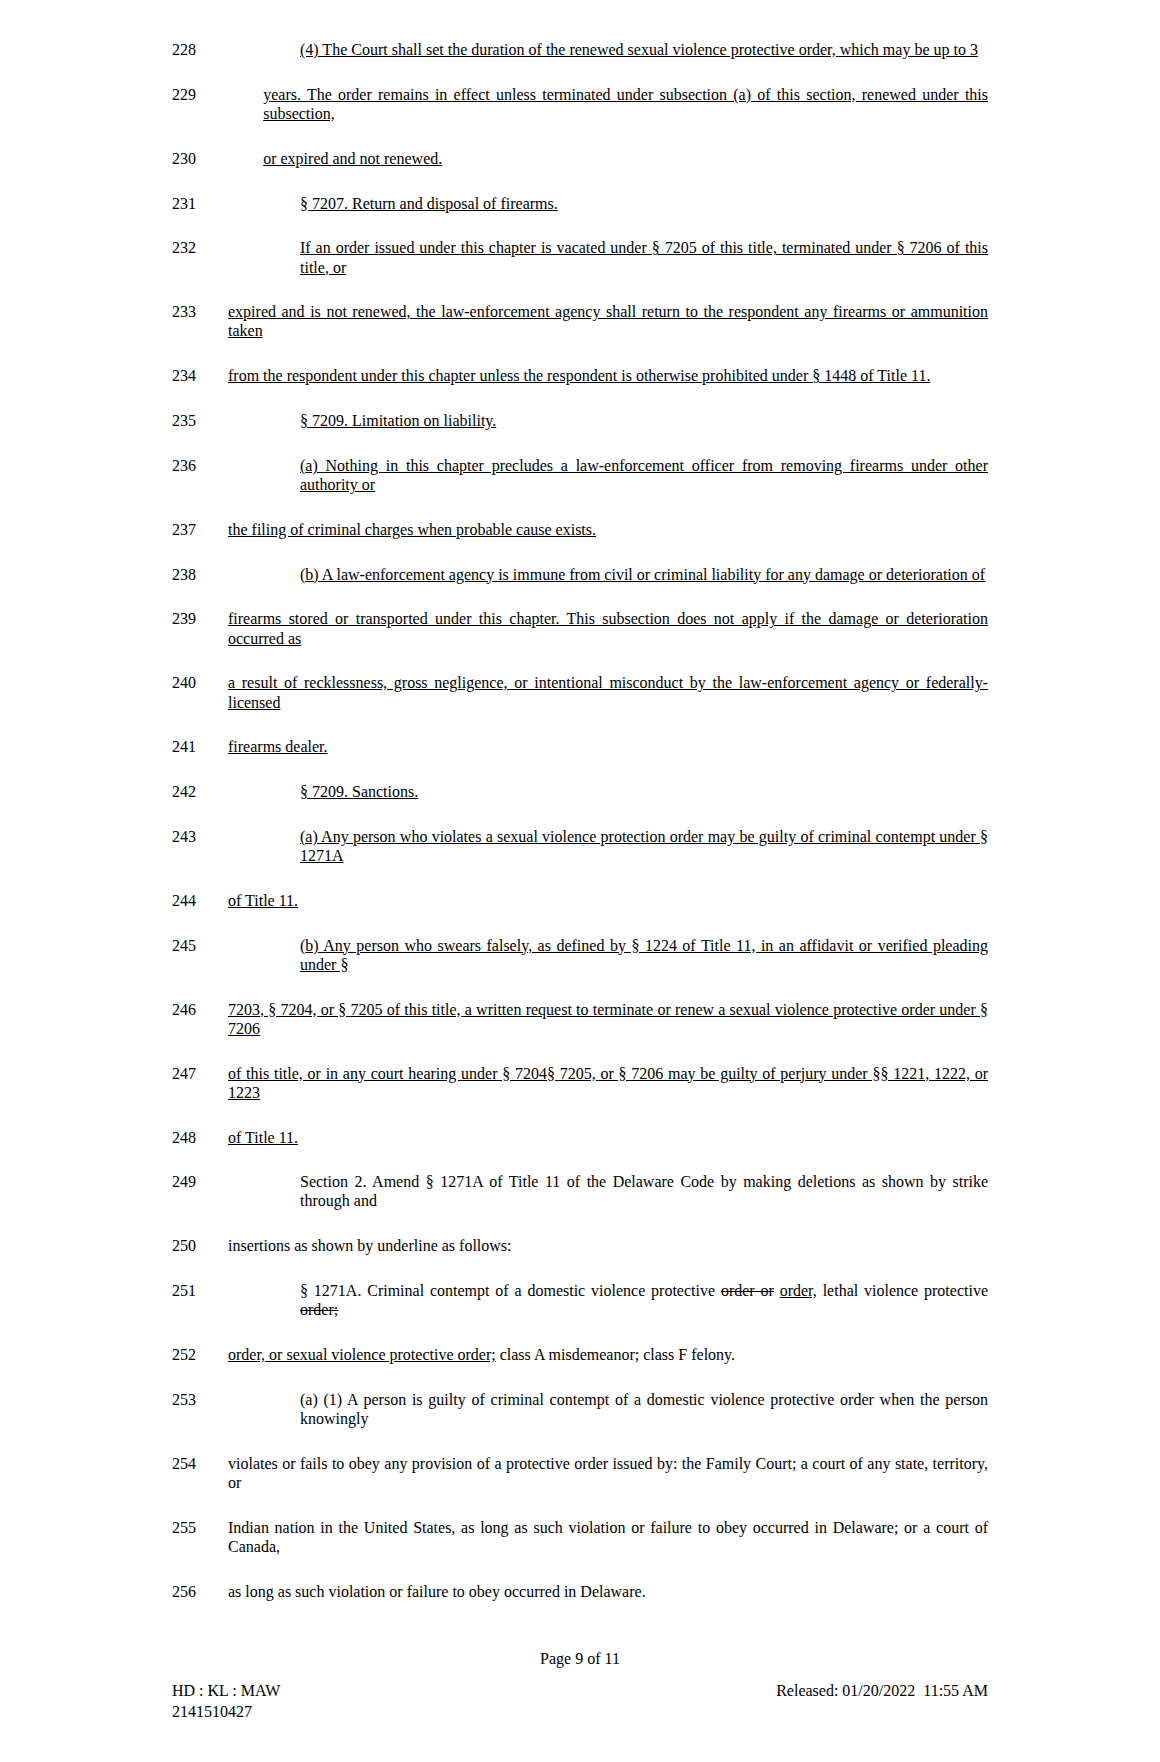228
(4) The Court shall set the duration of the renewed sexual violence protective order, which may be up to 3
229
years. The order remains in effect unless terminated under subsection (a) of this section, renewed under this subsection,
230
or expired and not renewed.
231
§ 7207. Return and disposal of firearms.
232
If an order issued under this chapter is vacated under § 7205 of this title, terminated under § 7206 of this title, or
233
expired and is not renewed, the law-enforcement agency shall return to the respondent any firearms or ammunition taken
234
from the respondent under this chapter unless the respondent is otherwise prohibited under § 1448 of Title 11.
235
§ 7209. Limitation on liability.
236
(a) Nothing in this chapter precludes a law-enforcement officer from removing firearms under other authority or
237
the filing of criminal charges when probable cause exists.
238
(b) A law-enforcement agency is immune from civil or criminal liability for any damage or deterioration of
239
firearms stored or transported under this chapter. This subsection does not apply if the damage or deterioration occurred as
240
a result of recklessness, gross negligence, or intentional misconduct by the law-enforcement agency or federally-licensed
241
firearms dealer.
242
§ 7209. Sanctions.
243
(a) Any person who violates a sexual violence protection order may be guilty of criminal contempt under § 1271A
244
of Title 11.
245
(b) Any person who swears falsely, as defined by § 1224 of Title 11, in an affidavit or verified pleading under §
246
7203, § 7204, or § 7205 of this title, a written request to terminate or renew a sexual violence protective order under § 7206
247
of this title, or in any court hearing under § 7204§ 7205, or § 7206 may be guilty of perjury under §§ 1221, 1222, or 1223
248
of Title 11.
249
Section 2. Amend § 1271A of Title 11 of the Delaware Code by making deletions as shown by strike through and
250
insertions as shown by underline as follows:
251
§ 1271A. Criminal contempt of a domestic violence protective order or order, lethal violence protective order;
252
order, or sexual violence protective order; class A misdemeanor; class F felony.
253
(a) (1) A person is guilty of criminal contempt of a domestic violence protective order when the person knowingly
254
violates or fails to obey any provision of a protective order issued by: the Family Court; a court of any state, territory, or
255
Indian nation in the United States, as long as such violation or failure to obey occurred in Delaware; or a court of Canada,
256
as long as such violation or failure to obey occurred in Delaware.
Page 9 of 11
HD : KL : MAW
2141510427
Released: 01/20/2022 11:55 AM